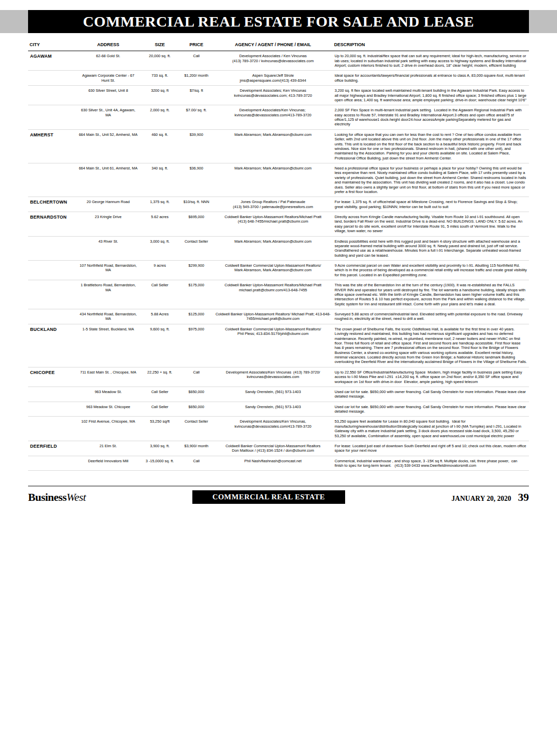COMMERCIAL REAL ESTATE FOR SALE AND LEASE
| CITY | ADDRESS | SIZE | PRICE | AGENCY / AGENT / PHONE / EMAIL | DESCRIPTION |
| --- | --- | --- | --- | --- | --- |
| AGAWAM | 62-68 Gold St. | 20,000 sq. ft. | Call | Development Associates / Ken Vincunas (413) 789-3720 / kvincunas@devassociates.com | Up to 20,000 sq. ft. industrial/flex space that can suit any requirement; ideal for high-tech, manufacturing, service or lab uses; located in suburban industrial park setting with easy access to highway systems and Bradley International Airport; custom interiors finished to suit; 2 drive-in overhead doors, 18" clear height; modern, efficient building |
| | Agawam Corporate Center - 67 Hunt St. | 733 sq. ft. | $1,200/ month | Aspen Square/Jeff Strole jms@aspensquare.com/(413) 439-6344 | Ideal space for accountants/lawyers/financial professionals at entrance to class A, 83,000-square-foot, multi-tenant office building. |
| | 630 Silver Street, Unit 8 | 3200 sq. ft | $7/sq. ft | Development Associates; Ken Vincunas kvincunas@devassociates.com; 413-789-3720 | 3,200 sq. ft flex space located well-maintained multi-tenant building in the Agawam Industrial Park. Easy access to all major highways and Bradley International Airport; 1,800 sq. ft finished office space; 3 finished offices plus 1 large open office area; 1,400 sq. ft warehouse area; ample employee parking; drive-in door; warehouse clear height 10'6" |
| | 630 Silver St., Unit 4A, Agawam, MA | 2,000 sq. ft. | $7.00/ sq. ft. | Development Associates/Ken Vincunas; kvincunas@devassociates.com/413-789-3720 | 2,000 SF Flex Space in multi-tenant industrial park setting. Located in the Agawam Regional Industrial Park with easy access to Route 57, Interstate 91 and Bradley International Airport.3 offices and open office area875 sf office/1,125 sf warehouse1 dock-height door24-hour accessAmple parkingSeparately metered for gas and electricity |
| AMHERST | 664 Main St., Unit 52, Amherst, MA | 460 sq. ft. | $39,900 | Mark Abramson; Mark.Abramson@cbumr.com | Looking for office space that you can own for less than the cost to rent ? One of two office condos available from Seller, with 2nd unit located above this unit on 2nd floor. Join the many other professionals in one of the 17 office units. This unit is located on the first floor of the back section to a beautiful brick historic property. Front and back windows. Nice size for one or two professionals. Shared restroom in hall, (shared with one other unit), and maintained by the Association. Parking for you and your clients available on site. Located at Salem Place, Professional Office Building, just down the street from Amherst Center. |
| | 664 Main St., Unit 61, Amherst, MA | 340 sq. ft. | $36,900 | Mark Abramson; Mark.Abramson@cbumr.com | Need a professional office space for your business or perhaps a place for your hobby? Owning this unit would be less expensive than rent. Nicely maintained office condo building at Salem Place, with 17 units presently used by a variety of professionals. Quiet building, just down the street from Amherst Center. Shared restrooms located in halls and maintained by the association. This unit has dividing wall created 2 rooms, and it also has a closet. Low condo dues. Seller also owns a slightly larger unit on first floor, at bottom of stairs from this unit if you need more space or prefer a first floor location. |
| BELCHERTOWN | 20 George Hannum Road | 1,375 sq. ft. | $10/sq. ft. NNN | Jones Group Realtors / Pat Patenaude (413) 549-3700 / patenaude@jonesrealtors.com | For lease: 1,375 sq. ft. of office/retail space at Milestone Crossing, next to Florence Savings and Stop & Shop; great visibility, good parking; $10NNN; interior can be built out to suit |
| BERNARDSTON | 23 Kringle Drive | 5.62 acres | $695,000 | Coldwell Banker Upton-Massamont Realtors/Michael Pratt (413) 648-7455/michael.pratt@cbumr.com | Directly across from Kringle Candle manufacturing facility. Visable from Route 10 and I-91 southbound. All open land, borders Fall River on the west. Industrial Drive is a dead-end. NO BUILDINGS. LAND ONLY. 5.62 acres. An easy parcel to do site work, excellent on/off for Interstate Route 91, 5 miles south of Vermont line. Walk to the village, town water, no sewer |
| | 43 River St. | 3,000 sq. ft. | Contact Seller | Mark Abramson; Mark.Abramson@cbumr.com | Endless possibilities exist here with this rugged post and beam 4-story structure with attached warehouse and a separate wood-framed metal building with around 3000 sq. ft. Newly paved and drained lot, just off rail service. Grandfathered use as a retail/warehouse. Minutes from a full I-91 Interchange. Separate unheated wood-framed building and yard can be leased. |
| | 107 Northfield Road, Bernardston, MA | 9 acres | $299,900 | Coldwell Banker Commercial Upton-Massamont Realtors/ Mark Abramson, Mark.Abramson@cbumr.com | 9 Acre commercial parcel on own Water and excellent visibility and proximity to I-91. Abutting 115 Northfield Rd. which is in the process of being developed as a commercial retail entity will increase traffic and create great visibility for this parcel. Located in an Expedited permitting zone. |
| | 1 Brattleboro Road, Bernardston, MA | Call Seller | $175,000 | Coldwell Banker Upton-Massamont Realtors/Michael Pratt michael.pratt@cbumr.com/413-648-7455 | This was the site of the Bernardston Inn at the turn of the century (1900). It was re-established as the FALLS RIVER INN and operated for years until destroyed by fire. The lot warrants a handsome building, ideally shops with office space overhead etc. With the birth of Kringle Candle, Bernardston has seen higher volume traffic and this intersection of Routes 5 & 10 has perfect exposure, across from the Park and within walking distance to the village. Septic system for Inn and restaurant still intact. Come forth with your plans and let's make a deal. |
| | 434 Northfield Road, Bernardston, MA | 5.88 Acres | $125,000 | Coldwell Banker Upton-Massamont Realtors/ Michael Pratt; 413-648-7455/michael.pratt@cbumr.com | Surveyed 5.88 acres of commercial/industrial land. Elevated setting with potential exposure to the road. Driveway roughed-in, electricity at the street, need to drill a well. |
| BUCKLAND | 1-5 State Street, Buckland, MA | 9,600 sq. ft. | $975,000 | Coldwell Banker Commercial Upton-Massamont Realtors/ Phil Pless; 413-834-5179/phil@cbumr.com | The crown jewel of Shelburne Falls, the iconic Oddfellows Hall, is available for the first time in over 40 years. Lovingly restored and maintained, this building has had numerous significant upgrades and has no deferred maintenance. Recently painted, re-wired, re-plumbed, membrane roof, 2 newer boilers and newer HVAC on first floor. Three full floors of retail and office space. First and second floors are handicap accessible. First floor lease has 8 years remaining. There are 7 professional offices on the second floor. Third floor is the Bridge of Flowers Business Center, a shared co-working space with various working options available. Excellent rental history, minimal vacancies. Located directly across from the Green Iron Bridge; a National Historic landmark Building overlooking the Deerfield River and the internationally acclaimed Bridge of Flowers in the Village of Shelburne Falls. |
| CHICOPEE | 711 East Main St. , Chicopee, MA | 22,250 + sq. ft. | Call | Development Associates/Ken Vincunas (413) 789-3720/ kvincunas@devassociates.com | Up to 22,550 SF Office/Industrial/Manufacturing Space Modern, high image facility in business park setting Easy access to I-90 Mass Pike and I-291 ±14,200 sq. ft. office space on 2nd floor; and/or 8,350 SF office space and workspace on 1st floor with drive-in door Elevator, ample parking, high speed telecom |
| | 963 Meadow St. | Call Seller | $650,000 | Sandy Orenstein, (561) 573-1403 | Used car lot for sale. $650,000 with owner financing. Call Sandy Orenstein for more informaiton. Please leave clear detailed message. |
| | 963 Meadow St. Chicopee | Call Seller | $650,000 | Sandy Orenstein, (561) 573-1403 | Used car lot for sale. $650,000 with owner financing. Call Sandy Orenstein for more informaiton. Please leave clear detailed message. |
| | 102 First Avenue, Chicopee, MA | 53,250 sq/ft | Contact Seller | Development Associates/Ken Vincunas, kvincunas@devassociates.com/413-789-3720 | 53,250 square feet available for Lease in 80,040 square foot building. Ideal for manufacturing/warehouse/distributionStrategically located at junction of I-90 (MA Turnpike) and I-291, Located in Gateway city with a mature industrial park setting, 3 dock doors plus recessed side-load dock, 3,500, 45,250 or 53,250 sf available, Combination of assembly, open space and warehouseLow cost municipal electric power |
| DEERFIELD | 21 Elm St. | 3,900 sq. ft. | $3,900/ month | Coldwell Banker Commercial Upton-Massamont Realtors Don Mailloux / (413) 834-1524 / don@cbumr.com | For lease: Located just east of downtown South Deerfield and right off 5 and 10; check out this clean, modern office space for your next move |
| | Deerfield Innovators Mill | 3 -15,0000 sq. ft. | Call | Phil Nash/flashnash@comcast.net | Commerical, industrial warehouse , and shop space, 3 -15K sq ft. Multiple docks, rail, three phase power, can finish to spec for long-term tenant. (413) 539 0433 www.Deerfieldinnovatorsmill.com |
BusinessWest
COMMERCIAL REAL ESTATE
JANUARY 20, 2020 39